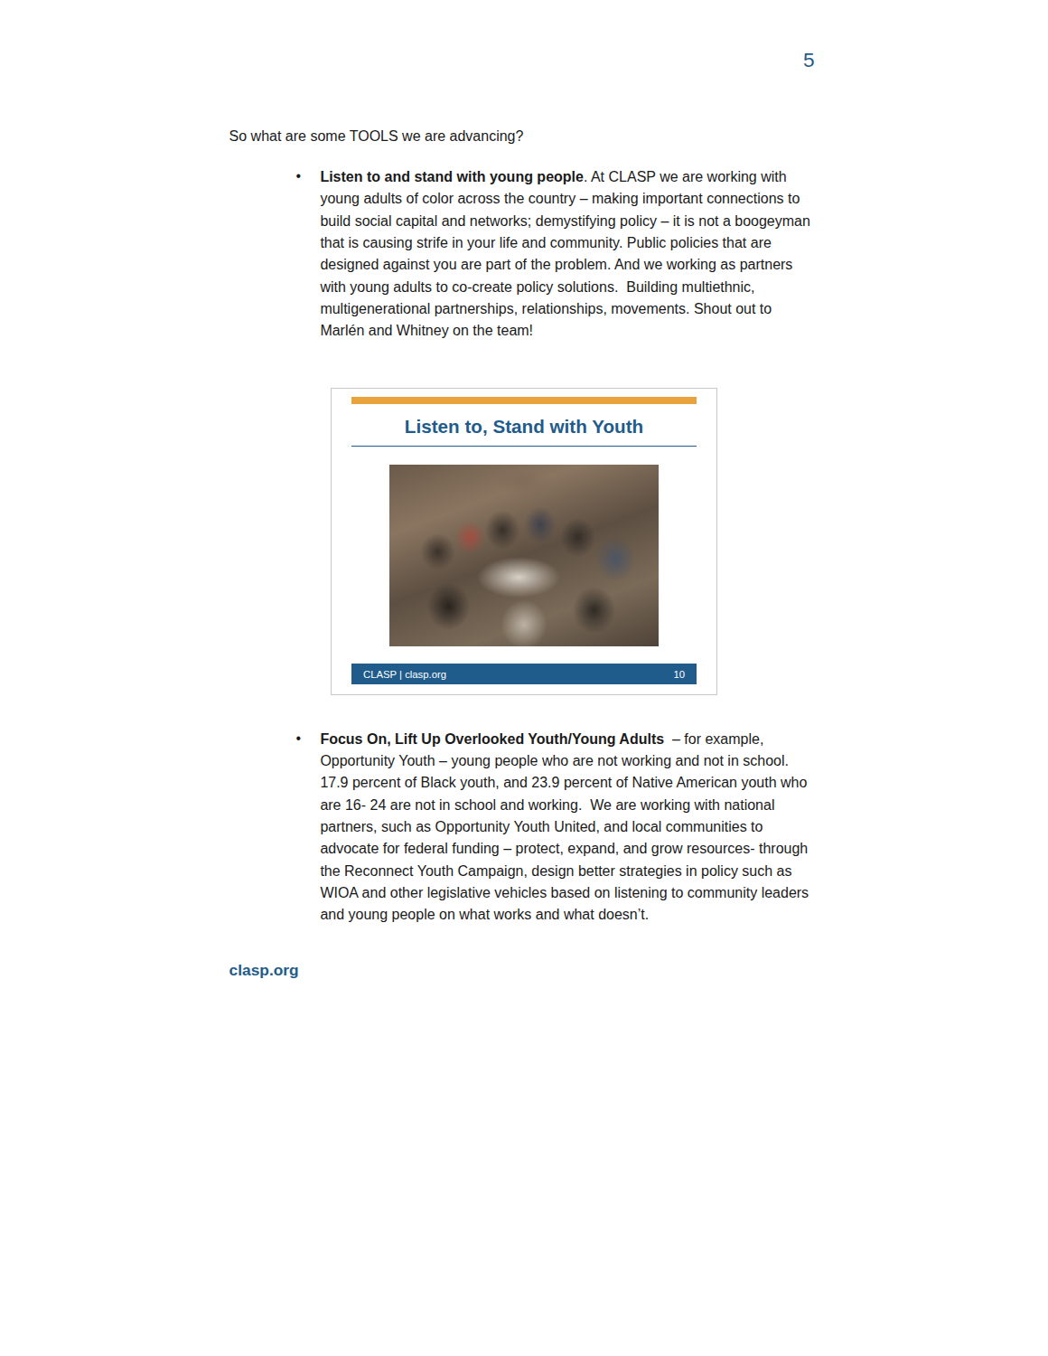5
So what are some TOOLS we are advancing?
Listen to and stand with young people. At CLASP we are working with young adults of color across the country – making important connections to build social capital and networks; demystifying policy – it is not a boogeyman that is causing strife in your life and community. Public policies that are designed against you are part of the problem. And we working as partners with young adults to co-create policy solutions. Building multiethnic, multigenerational partnerships, relationships, movements. Shout out to Marlén and Whitney on the team!
Listen to, Stand with Youth
CLASP | clasp.org 10
Focus On, Lift Up Overlooked Youth/Young Adults – for example, Opportunity Youth – young people who are not working and not in school. 17.9 percent of Black youth, and 23.9 percent of Native American youth who are 16- 24 are not in school and working. We are working with national partners, such as Opportunity Youth United, and local communities to advocate for federal funding – protect, expand, and grow resources- through the Reconnect Youth Campaign, design better strategies in policy such as WIOA and other legislative vehicles based on listening to community leaders and young people on what works and what doesn’t.
clasp.org